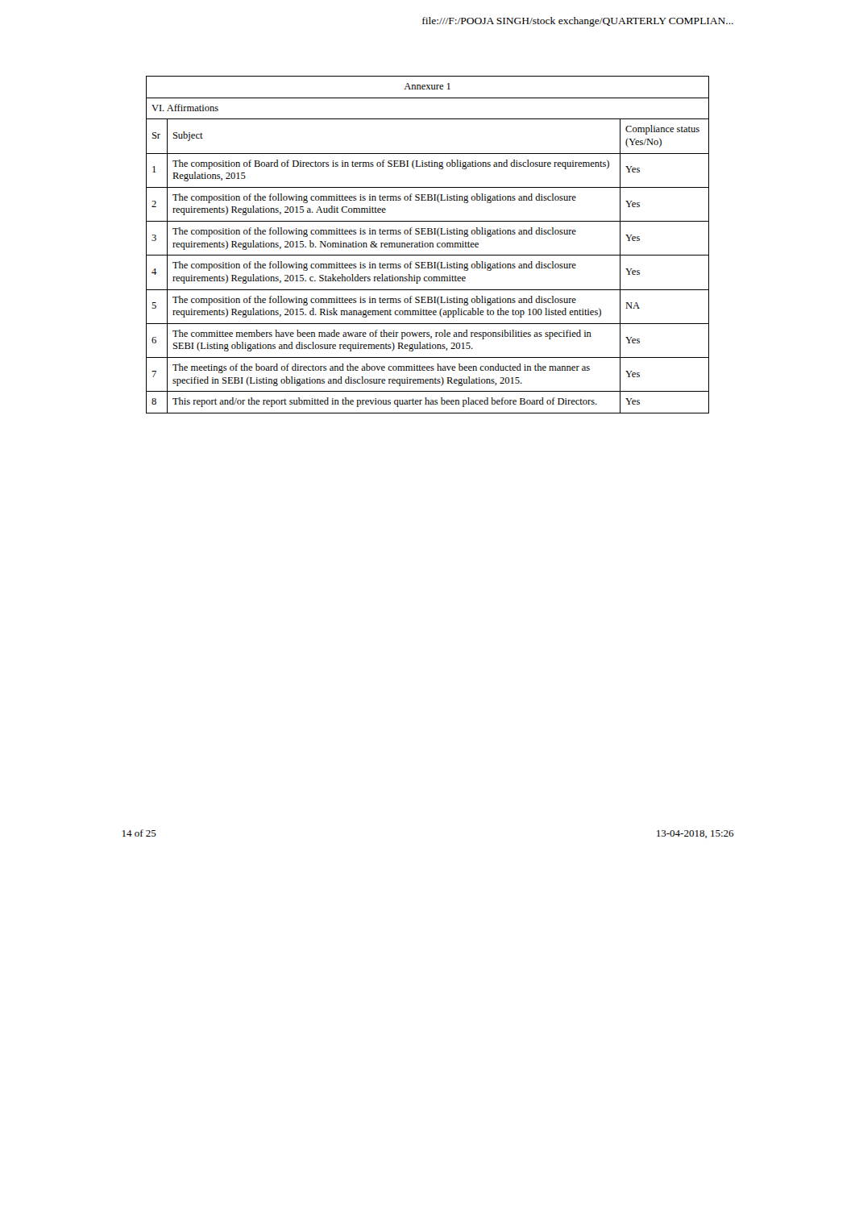file:///F:/POOJA SINGH/stock exchange/QUARTERLY COMPLIAN...
| Annexure 1 |
| VI. Affirmations |
| Sr | Subject | Compliance status (Yes/No) |
| 1 | The composition of Board of Directors is in terms of SEBI (Listing obligations and disclosure requirements) Regulations, 2015 | Yes |
| 2 | The composition of the following committees is in terms of SEBI(Listing obligations and disclosure requirements) Regulations, 2015 a. Audit Committee | Yes |
| 3 | The composition of the following committees is in terms of SEBI(Listing obligations and disclosure requirements) Regulations, 2015. b. Nomination & remuneration committee | Yes |
| 4 | The composition of the following committees is in terms of SEBI(Listing obligations and disclosure requirements) Regulations, 2015. c. Stakeholders relationship committee | Yes |
| 5 | The composition of the following committees is in terms of SEBI(Listing obligations and disclosure requirements) Regulations, 2015. d. Risk management committee (applicable to the top 100 listed entities) | NA |
| 6 | The committee members have been made aware of their powers, role and responsibilities as specified in SEBI (Listing obligations and disclosure requirements) Regulations, 2015. | Yes |
| 7 | The meetings of the board of directors and the above committees have been conducted in the manner as specified in SEBI (Listing obligations and disclosure requirements) Regulations, 2015. | Yes |
| 8 | This report and/or the report submitted in the previous quarter has been placed before Board of Directors. | Yes |
14 of 25 13-04-2018, 15:26